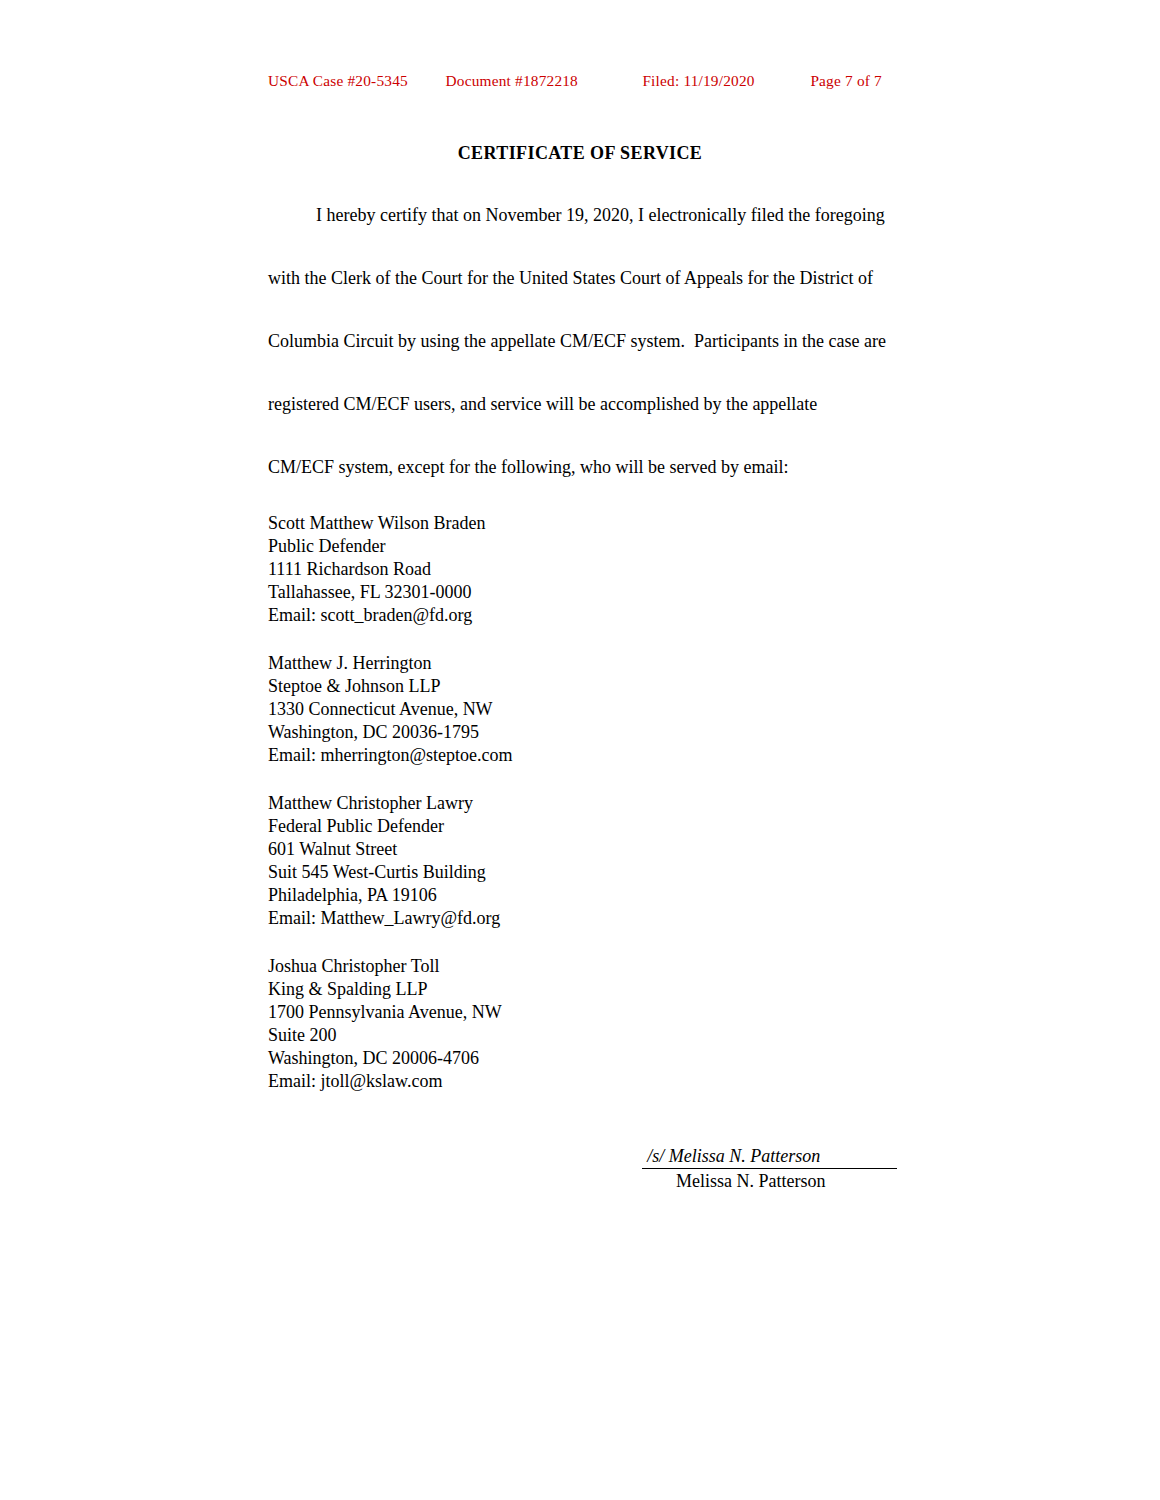USCA Case #20-5345 Document #1872218 Filed: 11/19/2020 Page 7 of 7
CERTIFICATE OF SERVICE
I hereby certify that on November 19, 2020, I electronically filed the foregoing
with the Clerk of the Court for the United States Court of Appeals for the District of
Columbia Circuit by using the appellate CM/ECF system. Participants in the case are
registered CM/ECF users, and service will be accomplished by the appellate
CM/ECF system, except for the following, who will be served by email:
Scott Matthew Wilson Braden
Public Defender
1111 Richardson Road
Tallahassee, FL 32301-0000
Email: scott_braden@fd.org
Matthew J. Herrington
Steptoe & Johnson LLP
1330 Connecticut Avenue, NW
Washington, DC 20036-1795
Email: mherrington@steptoe.com
Matthew Christopher Lawry
Federal Public Defender
601 Walnut Street
Suit 545 West-Curtis Building
Philadelphia, PA 19106
Email: Matthew_Lawry@fd.org
Joshua Christopher Toll
King & Spalding LLP
1700 Pennsylvania Avenue, NW
Suite 200
Washington, DC 20006-4706
Email: jtoll@kslaw.com
/s/ Melissa N. Patterson Melissa N. Patterson